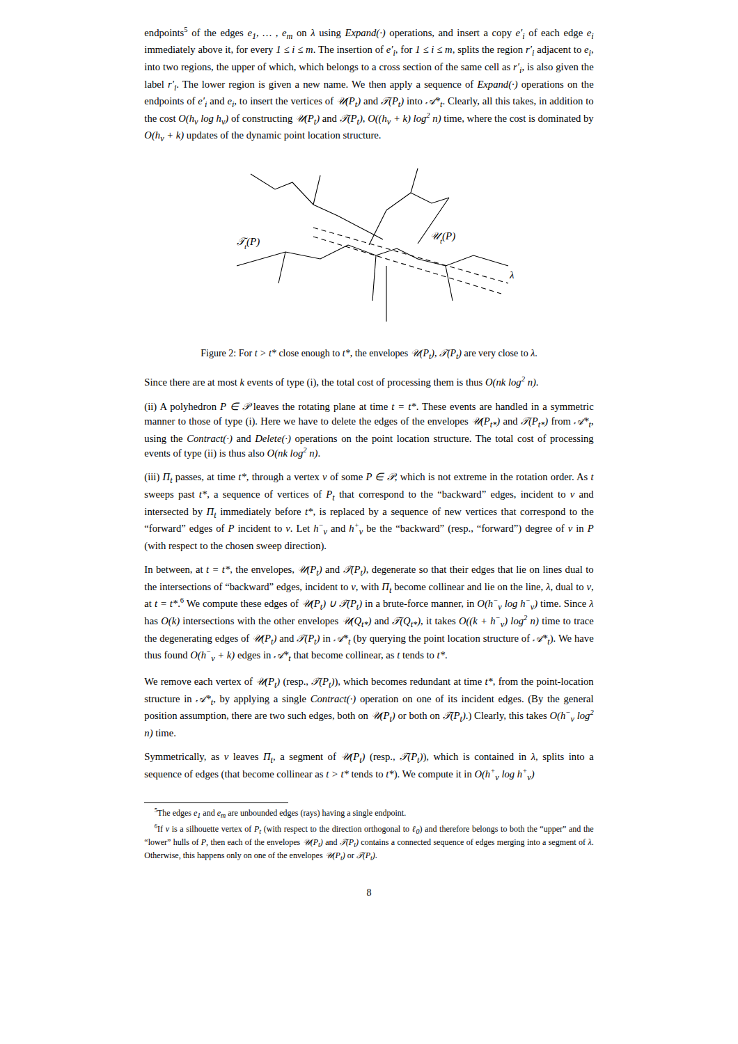endpoints5 of the edges e1, … , em on λ using Expand(·) operations, and insert a copy e′i of each edge ei immediately above it, for every 1 ≤ i ≤ m. The insertion of e′i, for 1 ≤ i ≤ m, splits the region r′i adjacent to ei, into two regions, the upper of which, which belongs to a cross section of the same cell as r′i, is also given the label r′i. The lower region is given a new name. We then apply a sequence of Expand(·) operations on the endpoints of e′i and ei, to insert the vertices of 𝒰(Pt) and 𝒯(Pt) into 𝒜*t. Clearly, all this takes, in addition to the cost O(hv log hv) of constructing 𝒰(Pt) and 𝒯(Pt), O((hv + k) log2 n) time, where the cost is dominated by O(hv + k) updates of the dynamic point location structure.
𝒯t(P) 𝒰t(P) λ
Figure 2: For t > t* close enough to t*, the envelopes 𝒰(Pt), 𝒯(Pt) are very close to λ.
Since there are at most k events of type (i), the total cost of processing them is thus O(nk log2 n).
(ii) A polyhedron P ∈ 𝒫 leaves the rotating plane at time t = t*. These events are handled in a symmetric manner to those of type (i). Here we have to delete the edges of the envelopes 𝒰(Pt*) and 𝒯(Pt*) from 𝒜*t, using the Contract(·) and Delete(·) operations on the point location structure. The total cost of processing events of type (ii) is thus also O(nk log2 n).
(iii) Πt passes, at time t*, through a vertex v of some P ∈ 𝒫, which is not extreme in the rotation order. As t sweeps past t*, a sequence of vertices of Pt that correspond to the “backward” edges, incident to v and intersected by Πt immediately before t*, is replaced by a sequence of new vertices that correspond to the “forward” edges of P incident to v. Let h−v and h+v be the “backward” (resp., “forward”) degree of v in P (with respect to the chosen sweep direction).
In between, at t = t*, the envelopes, 𝒰(Pt) and 𝒯(Pt), degenerate so that their edges that lie on lines dual to the intersections of “backward” edges, incident to v, with Πt become collinear and lie on the line, λ, dual to v, at t = t*.6 We compute these edges of 𝒰(Pt) ∪ 𝒯(Pt) in a brute-force manner, in O(h−v log h−v) time. Since λ has O(k) intersections with the other envelopes 𝒰(Qt*) and 𝒯(Qt*), it takes O((k + h−v) log2 n) time to trace the degenerating edges of 𝒰(Pt) and 𝒯(Pt) in 𝒜*t (by querying the point location structure of 𝒜*t). We have thus found O(h−v + k) edges in 𝒜*t that become collinear, as t tends to t*.
We remove each vertex of 𝒰(Pt) (resp., 𝒯(Pt)), which becomes redundant at time t*, from the point-location structure in 𝒜*t, by applying a single Contract(·) operation on one of its incident edges. (By the general position assumption, there are two such edges, both on 𝒰(Pt) or both on 𝒯(Pt).) Clearly, this takes O(h−v log2 n) time.
Symmetrically, as v leaves Πt, a segment of 𝒰(Pt) (resp., 𝒯(Pt)), which is contained in λ, splits into a sequence of edges (that become collinear as t > t* tends to t*). We compute it in O(h+v log h+v)
5The edges e1 and em are unbounded edges (rays) having a single endpoint.
6If v is a silhouette vertex of Pt (with respect to the direction orthogonal to ℓ0) and therefore belongs to both the “upper” and the “lower” hulls of P, then each of the envelopes 𝒰(Pt) and 𝒯(Pt) contains a connected sequence of edges merging into a segment of λ. Otherwise, this happens only on one of the envelopes 𝒰(Pt) or 𝒯(Pt).
8